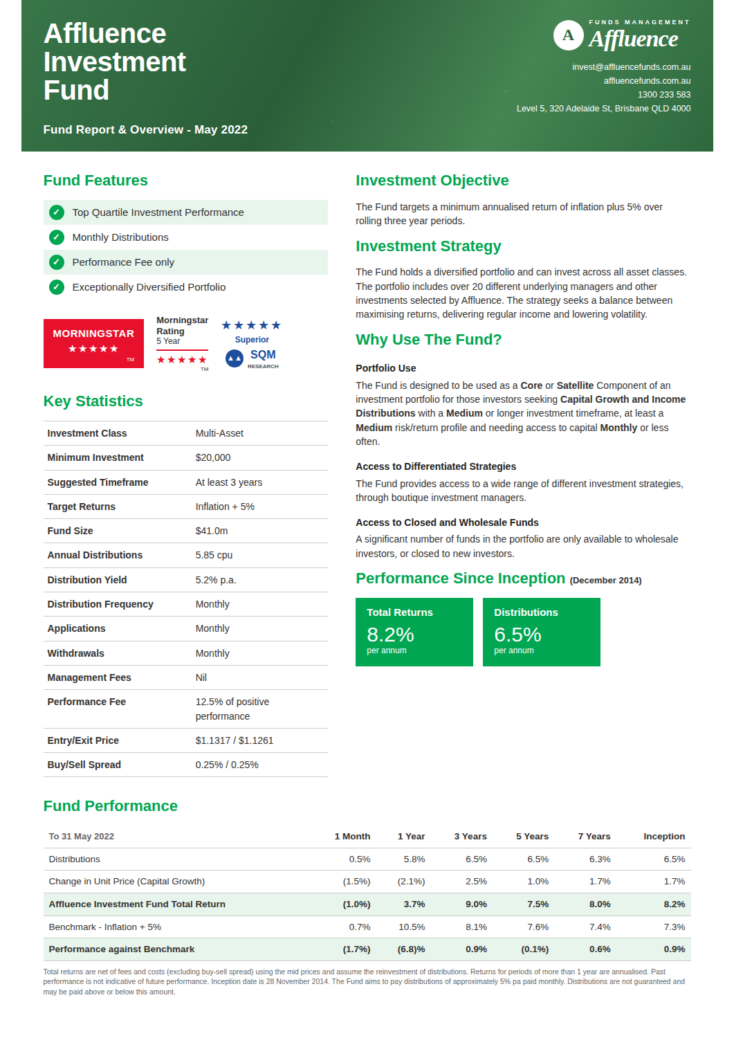Affluence
Investment
Fund
Fund Report & Overview - May 2022
A
FUNDS MANAGEMENT Affluence
invest@affluencefunds.com.au
affluencefunds.com.au
1300 233 583
Level 5, 320 Adelaide St, Brisbane QLD 4000
Fund Features
✓ Top Quartile Investment Performance
✓ Monthly Distributions
✓ Performance Fee only
✓ Exceptionally Diversified Portfolio
MORNINGSTAR
★★★★★
TM
Morningstar
Rating 5 Year
★★★★★
TM
★★★★★
Superior
▲▲ SQMRESEARCH
Key Statistics
| Investment Class | Multi-Asset |
| Minimum Investment | $20,000 |
| Suggested Timeframe | At least 3 years |
| Target Returns | Inflation + 5% |
| Fund Size | $41.0m |
| Annual Distributions | 5.85 cpu |
| Distribution Yield | 5.2% p.a. |
| Distribution Frequency | Monthly |
| Applications | Monthly |
| Withdrawals | Monthly |
| Management Fees | Nil |
| Performance Fee | 12.5% of positive performance |
| Entry/Exit Price | $1.1317 / $1.1261 |
| Buy/Sell Spread | 0.25% / 0.25% |
Investment Objective
The Fund targets a minimum annualised return of inflation plus 5% over rolling three year periods.
Investment Strategy
The Fund holds a diversified portfolio and can invest across all asset classes. The portfolio includes over 20 different underlying managers and other investments selected by Affluence. The strategy seeks a balance between maximising returns, delivering regular income and lowering volatility.
Why Use The Fund?
Portfolio Use
The Fund is designed to be used as a Core or Satellite Component of an investment portfolio for those investors seeking Capital Growth and Income Distributions with a Medium or longer investment timeframe, at least a Medium risk/return profile and needing access to capital Monthly or less often.
Access to Differentiated Strategies
The Fund provides access to a wide range of different investment strategies, through boutique investment managers.
Access to Closed and Wholesale Funds
A significant number of funds in the portfolio are only available to wholesale investors, or closed to new investors.
Performance Since Inception (December 2014)
Total Returns
8.2%
per annum
Distributions
6.5%
per annum
Fund Performance
| To 31 May 2022 | 1 Month | 1 Year | 3 Years | 5 Years | 7 Years | Inception |
| --- | --- | --- | --- | --- | --- | --- |
| Distributions | 0.5% | 5.8% | 6.5% | 6.5% | 6.3% | 6.5% |
| Change in Unit Price (Capital Growth) | (1.5%) | (2.1%) | 2.5% | 1.0% | 1.7% | 1.7% |
| Affluence Investment Fund Total Return | (1.0%) | 3.7% | 9.0% | 7.5% | 8.0% | 8.2% |
| Benchmark - Inflation + 5% | 0.7% | 10.5% | 8.1% | 7.6% | 7.4% | 7.3% |
| Performance against Benchmark | (1.7%) | (6.8)% | 0.9% | (0.1%) | 0.6% | 0.9% |
Total returns are net of fees and costs (excluding buy-sell spread) using the mid prices and assume the reinvestment of distributions. Returns for periods of more than 1 year are annualised. Past performance is not indicative of future performance. Inception date is 28 November 2014. The Fund aims to pay distributions of approximately 5% pa paid monthly. Distributions are not guaranteed and may be paid above or below this amount.